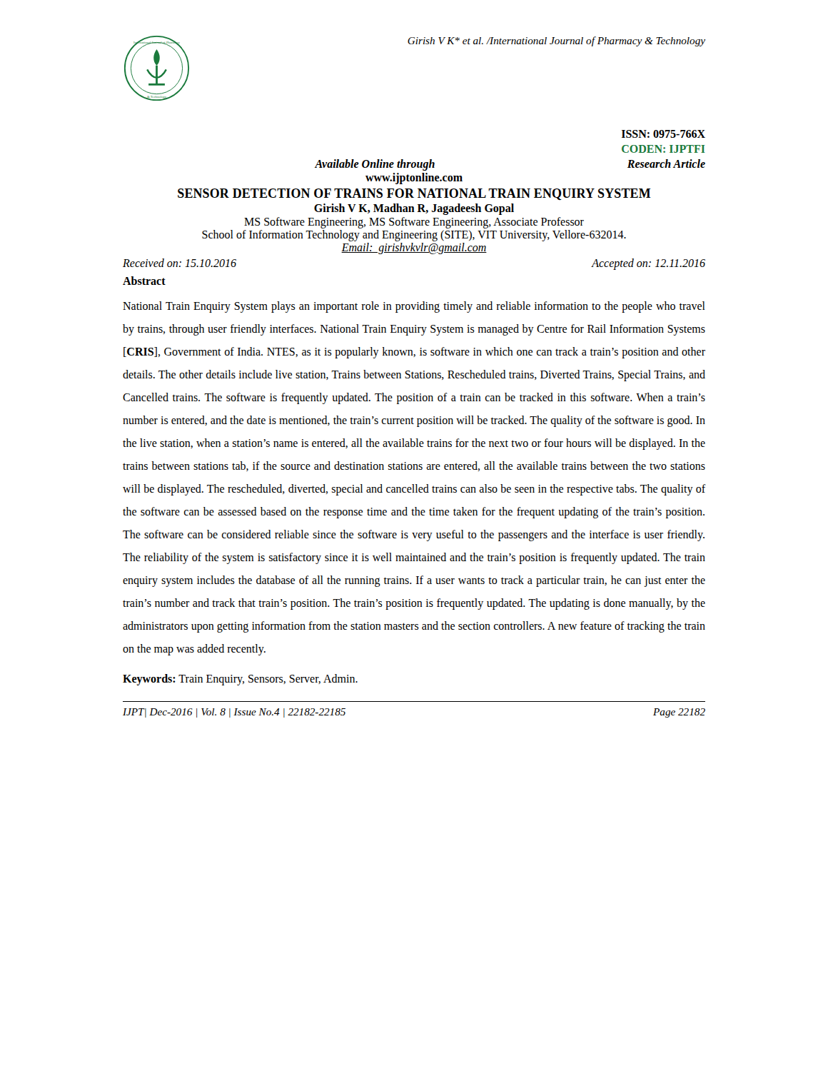International Journal of Pharmacy & Technology
Girish V K* et al. /International Journal of Pharmacy & Technology
ISSN: 0975-766X
CODEN: IJPTFI
Available Online through Research Article
www.ijptonline.com
SENSOR DETECTION OF TRAINS FOR NATIONAL TRAIN ENQUIRY SYSTEM
Girish V K, Madhan R, Jagadeesh Gopal
MS Software Engineering, MS Software Engineering, Associate Professor
School of Information Technology and Engineering (SITE), VIT University, Vellore-632014.
Email: girishvkvlr@gmail.com
Received on: 15.10.2016 Accepted on: 12.11.2016
Abstract
National Train Enquiry System plays an important role in providing timely and reliable information to the people who travel by trains, through user friendly interfaces. National Train Enquiry System is managed by Centre for Rail Information Systems [CRIS], Government of India. NTES, as it is popularly known, is software in which one can track a train’s position and other details. The other details include live station, Trains between Stations, Rescheduled trains, Diverted Trains, Special Trains, and Cancelled trains. The software is frequently updated. The position of a train can be tracked in this software. When a train’s number is entered, and the date is mentioned, the train’s current position will be tracked. The quality of the software is good. In the live station, when a station’s name is entered, all the available trains for the next two or four hours will be displayed. In the trains between stations tab, if the source and destination stations are entered, all the available trains between the two stations will be displayed. The rescheduled, diverted, special and cancelled trains can also be seen in the respective tabs. The quality of the software can be assessed based on the response time and the time taken for the frequent updating of the train’s position. The software can be considered reliable since the software is very useful to the passengers and the interface is user friendly. The reliability of the system is satisfactory since it is well maintained and the train’s position is frequently updated. The train enquiry system includes the database of all the running trains. If a user wants to track a particular train, he can just enter the train’s number and track that train’s position. The train’s position is frequently updated. The updating is done manually, by the administrators upon getting information from the station masters and the section controllers. A new feature of tracking the train on the map was added recently.
Keywords: Train Enquiry, Sensors, Server, Admin.
IJPT| Dec-2016 | Vol. 8 | Issue No.4 | 22182-22185 Page 22182